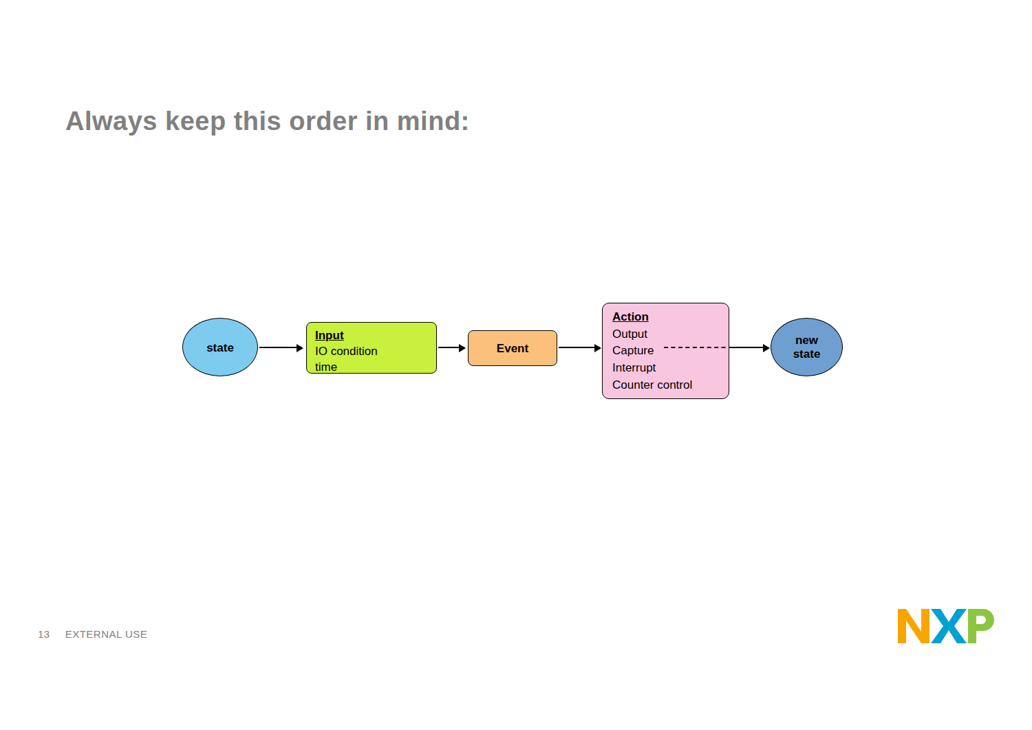Always keep this order in mind:
state
Input
IO condition
time
Event
Action
Output
Capture
Interrupt
Counter control
new
state
13 EXTERNAL USE